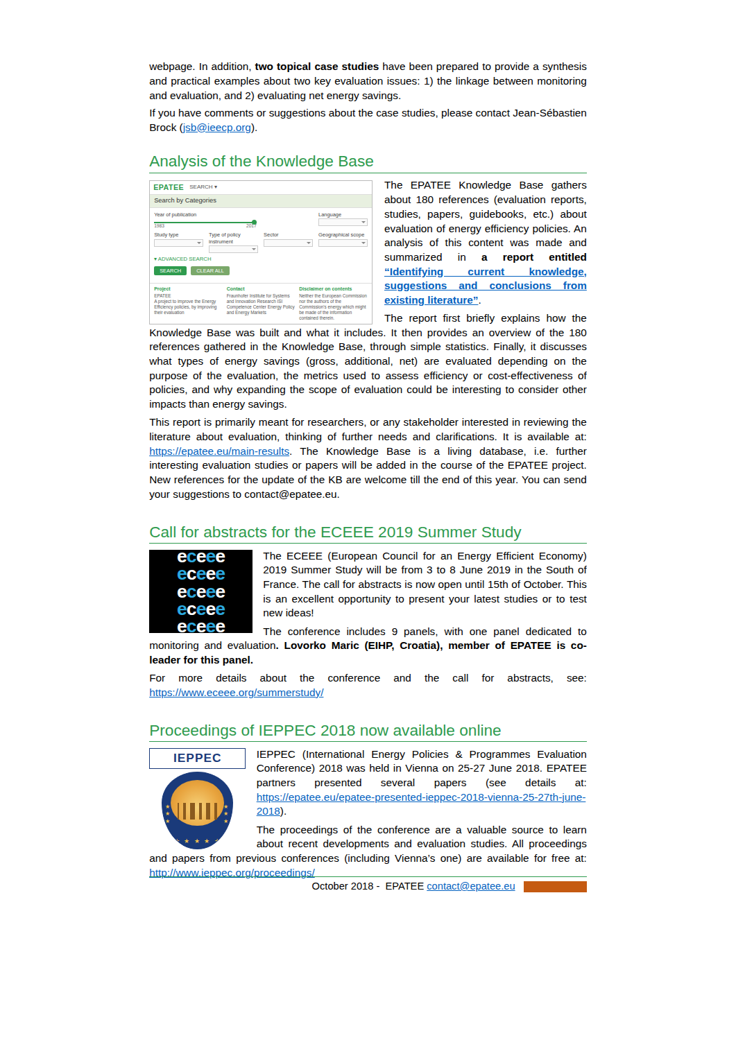webpage. In addition, two topical case studies have been prepared to provide a synthesis and practical examples about two key evaluation issues: 1) the linkage between monitoring and evaluation, and 2) evaluating net energy savings.
If you have comments or suggestions about the case studies, please contact Jean-Sébastien Brock (jsb@ieecp.org).
Analysis of the Knowledge Base
EPATEE SEARCH ▾
Search by Categories
Year of publication
19832017
Language
Study type
Type of policy instrument
Sector
Geographical scope
▾ ADVANCED SEARCH
SEARCH CLEAR ALL
Project EPATEE
A project to improve the Energy Efficiency policies, by improving their evaluation
Contact Fraunhofer Institute for Systems and Innovation Research ISI
Competence Center Energy Policy and Energy Markets
Disclaimer on contents Neither the European Commission nor the authors of the Commission's energy which might be made of the information contained therein.
The EPATEE Knowledge Base gathers about 180 references (evaluation reports, studies, papers, guidebooks, etc.) about evaluation of energy efficiency policies. An analysis of this content was made and summarized in a report entitled “Identifying current knowledge, suggestions and conclusions from existing literature”.
The report first briefly explains how the Knowledge Base was built and what it includes. It then provides an overview of the 180 references gathered in the Knowledge Base, through simple statistics. Finally, it discusses what types of energy savings (gross, additional, net) are evaluated depending on the purpose of the evaluation, the metrics used to assess efficiency or cost-effectiveness of policies, and why expanding the scope of evaluation could be interesting to consider other impacts than energy savings.
This report is primarily meant for researchers, or any stakeholder interested in reviewing the literature about evaluation, thinking of further needs and clarifications. It is available at: https://epatee.eu/main-results. The Knowledge Base is a living database, i.e. further interesting evaluation studies or papers will be added in the course of the EPATEE project. New references for the update of the KB are welcome till the end of this year. You can send your suggestions to contact@epatee.eu.
Call for abstracts for the ECEEE 2019 Summer Study
eceee
eceee
eceee
eceee
eceee
The ECEEE (European Council for an Energy Efficient Economy) 2019 Summer Study will be from 3 to 8 June 2019 in the South of France. The call for abstracts is now open until 15th of October. This is an excellent opportunity to present your latest studies or to test new ideas!
The conference includes 9 panels, with one panel dedicated to monitoring and evaluation. Lovorko Maric (EIHP, Croatia), member of EPATEE is co-leader for this panel.
For more details about the conference and the call for abstracts, see: https://www.eceee.org/summerstudy/
Proceedings of IEPPEC 2018 now available online
IEPPEC
★
★
★
★
★
★
★ ★ ★ ★ ★
IEPPEC (International Energy Policies & Programmes Evaluation Conference) 2018 was held in Vienna on 25-27 June 2018. EPATEE partners presented several papers (see details at: https://epatee.eu/epatee-presented-ieppec-2018-vienna-25-27th-june-2018).
The proceedings of the conference are a valuable source to learn about recent developments and evaluation studies. All proceedings and papers from previous conferences (including Vienna’s one) are available for free at: http://www.ieppec.org/proceedings/
October 2018 - EPATEE contact@epatee.eu